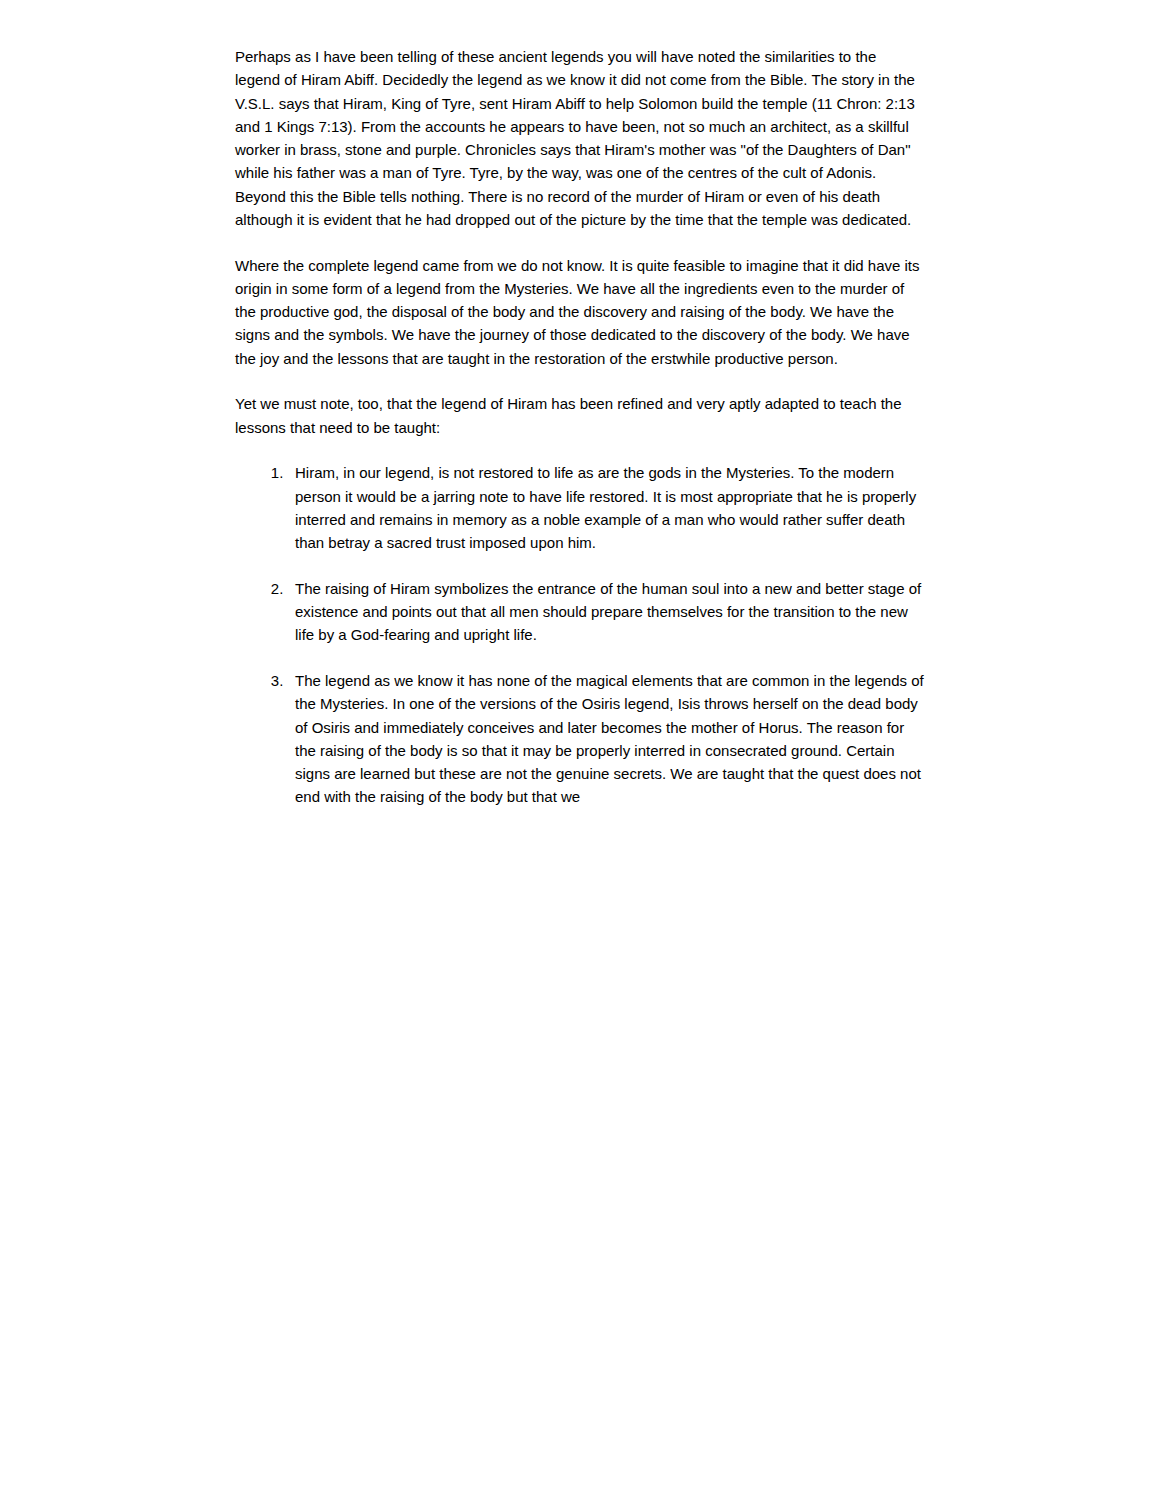Perhaps as I have been telling of these ancient legends you will have noted the similarities to the legend of Hiram Abiff. Decidedly the legend as we know it did not come from the Bible. The story in the V.S.L. says that Hiram, King of Tyre, sent Hiram Abiff to help Solomon build the temple (11 Chron: 2:13 and 1 Kings 7:13). From the accounts he appears to have been, not so much an architect, as a skillful worker in brass, stone and purple. Chronicles says that Hiram's mother was "of the Daughters of Dan" while his father was a man of Tyre. Tyre, by the way, was one of the centres of the cult of Adonis. Beyond this the Bible tells nothing. There is no record of the murder of Hiram or even of his death although it is evident that he had dropped out of the picture by the time that the temple was dedicated.
Where the complete legend came from we do not know. It is quite feasible to imagine that it did have its origin in some form of a legend from the Mysteries. We have all the ingredients even to the murder of the productive god, the disposal of the body and the discovery and raising of the body. We have the signs and the symbols. We have the journey of those dedicated to the discovery of the body. We have the joy and the lessons that are taught in the restoration of the erstwhile productive person.
Yet we must note, too, that the legend of Hiram has been refined and very aptly adapted to teach the lessons that need to be taught:
Hiram, in our legend, is not restored to life as are the gods in the Mysteries. To the modern person it would be a jarring note to have life restored. It is most appropriate that he is properly interred and remains in memory as a noble example of a man who would rather suffer death than betray a sacred trust imposed upon him.
The raising of Hiram symbolizes the entrance of the human soul into a new and better stage of existence and points out that all men should prepare themselves for the transition to the new life by a God-fearing and upright life.
The legend as we know it has none of the magical elements that are common in the legends of the Mysteries. In one of the versions of the Osiris legend, Isis throws herself on the dead body of Osiris and immediately conceives and later becomes the mother of Horus. The reason for the raising of the body is so that it may be properly interred in consecrated ground. Certain signs are learned but these are not the genuine secrets. We are taught that the quest does not end with the raising of the body but that we